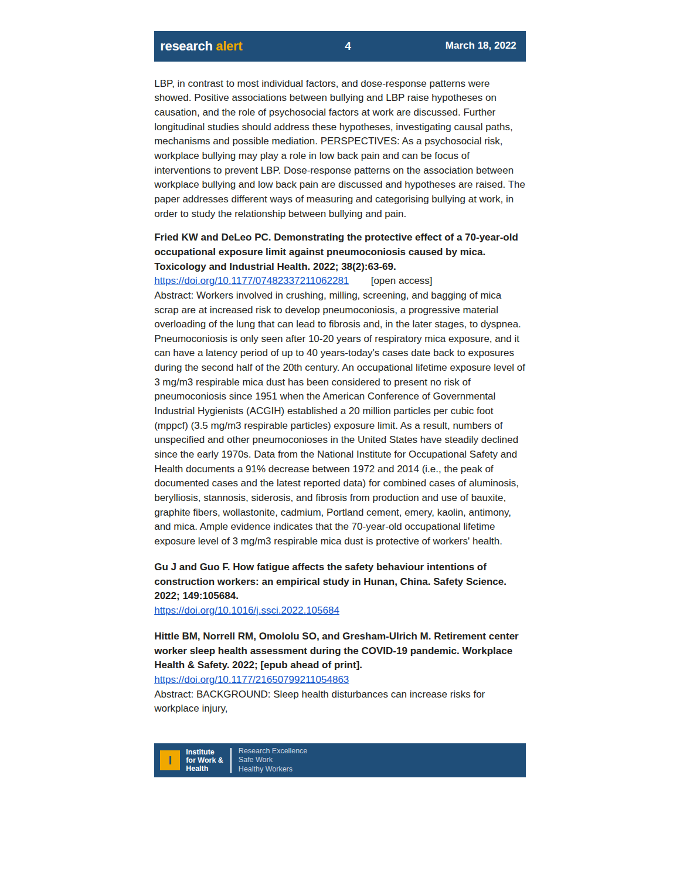research alert
4
March 18, 2022
LBP, in contrast to most individual factors, and dose-response patterns were showed. Positive associations between bullying and LBP raise hypotheses on causation, and the role of psychosocial factors at work are discussed. Further longitudinal studies should address these hypotheses, investigating causal paths, mechanisms and possible mediation. PERSPECTIVES: As a psychosocial risk, workplace bullying may play a role in low back pain and can be focus of interventions to prevent LBP. Dose-response patterns on the association between workplace bullying and low back pain are discussed and hypotheses are raised. The paper addresses different ways of measuring and categorising bullying at work, in order to study the relationship between bullying and pain.
Fried KW and DeLeo PC. Demonstrating the protective effect of a 70-year-old occupational exposure limit against pneumoconiosis caused by mica. Toxicology and Industrial Health. 2022; 38(2):63-69.
https://doi.org/10.1177/07482337211062281[open access]
Abstract: Workers involved in crushing, milling, screening, and bagging of mica scrap are at increased risk to develop pneumoconiosis, a progressive material overloading of the lung that can lead to fibrosis and, in the later stages, to dyspnea. Pneumoconiosis is only seen after 10-20 years of respiratory mica exposure, and it can have a latency period of up to 40 years-today's cases date back to exposures during the second half of the 20th century. An occupational lifetime exposure level of 3 mg/m3 respirable mica dust has been considered to present no risk of pneumoconiosis since 1951 when the American Conference of Governmental Industrial Hygienists (ACGIH) established a 20 million particles per cubic foot (mppcf) (3.5 mg/m3 respirable particles) exposure limit. As a result, numbers of unspecified and other pneumoconioses in the United States have steadily declined since the early 1970s. Data from the National Institute for Occupational Safety and Health documents a 91% decrease between 1972 and 2014 (i.e., the peak of documented cases and the latest reported data) for combined cases of aluminosis, berylliosis, stannosis, siderosis, and fibrosis from production and use of bauxite, graphite fibers, wollastonite, cadmium, Portland cement, emery, kaolin, antimony, and mica. Ample evidence indicates that the 70-year-old occupational lifetime exposure level of 3 mg/m3 respirable mica dust is protective of workers' health.
Gu J and Guo F. How fatigue affects the safety behaviour intentions of construction workers: an empirical study in Hunan, China. Safety Science. 2022; 149:105684.
https://doi.org/10.1016/j.ssci.2022.105684
Hittle BM, Norrell RM, Omololu SO, and Gresham-Ulrich M. Retirement center worker sleep health assessment during the COVID-19 pandemic. Workplace Health & Safety. 2022; [epub ahead of print].
https://doi.org/10.1177/21650799211054863
Abstract: BACKGROUND: Sleep health disturbances can increase risks for workplace injury,
I
Institute
for Work &
Health
Research Excellence
Safe Work
Healthy Workers